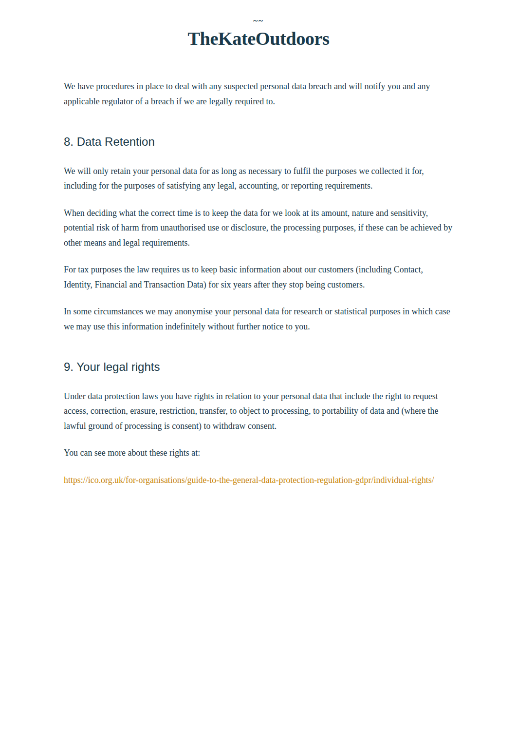~~TheKateOutdoors
We have procedures in place to deal with any suspected personal data breach and will notify you and any applicable regulator of a breach if we are legally required to.
8. Data Retention
We will only retain your personal data for as long as necessary to fulfil the purposes we collected it for, including for the purposes of satisfying any legal, accounting, or reporting requirements.
When deciding what the correct time is to keep the data for we look at its amount, nature and sensitivity, potential risk of harm from unauthorised use or disclosure, the processing purposes, if these can be achieved by other means and legal requirements.
For tax purposes the law requires us to keep basic information about our customers (including Contact, Identity, Financial and Transaction Data) for six years after they stop being customers.
In some circumstances we may anonymise your personal data for research or statistical purposes in which case we may use this information indefinitely without further notice to you.
9. Your legal rights
Under data protection laws you have rights in relation to your personal data that include the right to request access, correction, erasure, restriction, transfer, to object to processing, to portability of data and (where the lawful ground of processing is consent) to withdraw consent.
You can see more about these rights at:
https://ico.org.uk/for-organisations/guide-to-the-general-data-protection-regulation-gdpr/individual-rights/